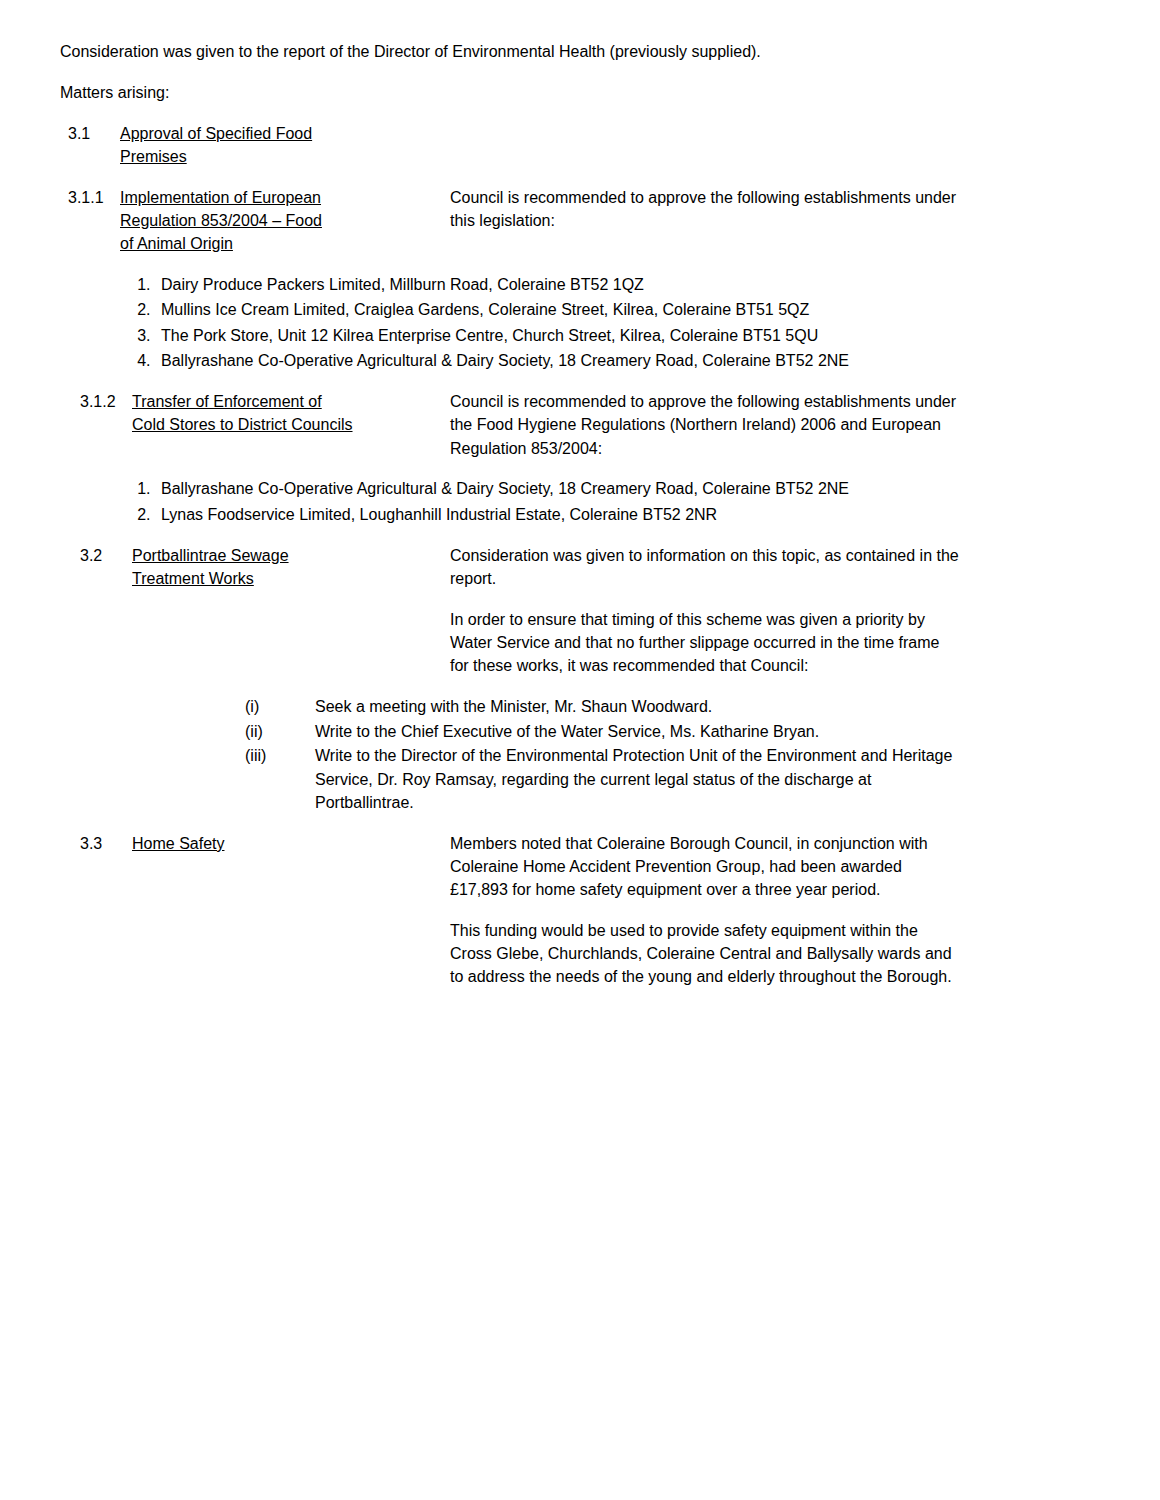Consideration was given to the report of the Director of Environmental Health (previously supplied).
Matters arising:
3.1
Approval of Specified Food
Premises
3.1.1
Implementation of European
Regulation 853/2004 – Food
of Animal Origin
Council is recommended to approve the following establishments under this legislation:
Dairy Produce Packers Limited, Millburn Road, Coleraine BT52 1QZ
Mullins Ice Cream Limited, Craiglea Gardens, Coleraine Street, Kilrea, Coleraine BT51 5QZ
The Pork Store, Unit 12 Kilrea Enterprise Centre, Church Street, Kilrea, Coleraine BT51 5QU
Ballyrashane Co-Operative Agricultural & Dairy Society, 18 Creamery Road, Coleraine BT52 2NE
3.1.2
Transfer of Enforcement of
Cold Stores to District Councils
Council is recommended to approve the following establishments under the Food Hygiene Regulations (Northern Ireland) 2006 and European Regulation 853/2004:
Ballyrashane Co-Operative Agricultural & Dairy Society, 18 Creamery Road, Coleraine BT52 2NE
Lynas Foodservice Limited, Loughanhill Industrial Estate, Coleraine BT52 2NR
3.2
Portballintrae Sewage
Treatment Works
Consideration was given to information on this topic, as contained in the report.
In order to ensure that timing of this scheme was given a priority by Water Service and that no further slippage occurred in the time frame for these works, it was recommended that Council:
(i) Seek a meeting with the Minister, Mr. Shaun Woodward.
(ii) Write to the Chief Executive of the Water Service, Ms. Katharine Bryan.
(iii) Write to the Director of the Environmental Protection Unit of the Environment and Heritage Service, Dr. Roy Ramsay, regarding the current legal status of the discharge at Portballintrae.
3.3
Home Safety
Members noted that Coleraine Borough Council, in conjunction with Coleraine Home Accident Prevention Group, had been awarded £17,893 for home safety equipment over a three year period.
This funding would be used to provide safety equipment within the Cross Glebe, Churchlands, Coleraine Central and Ballysally wards and to address the needs of the young and elderly throughout the Borough.